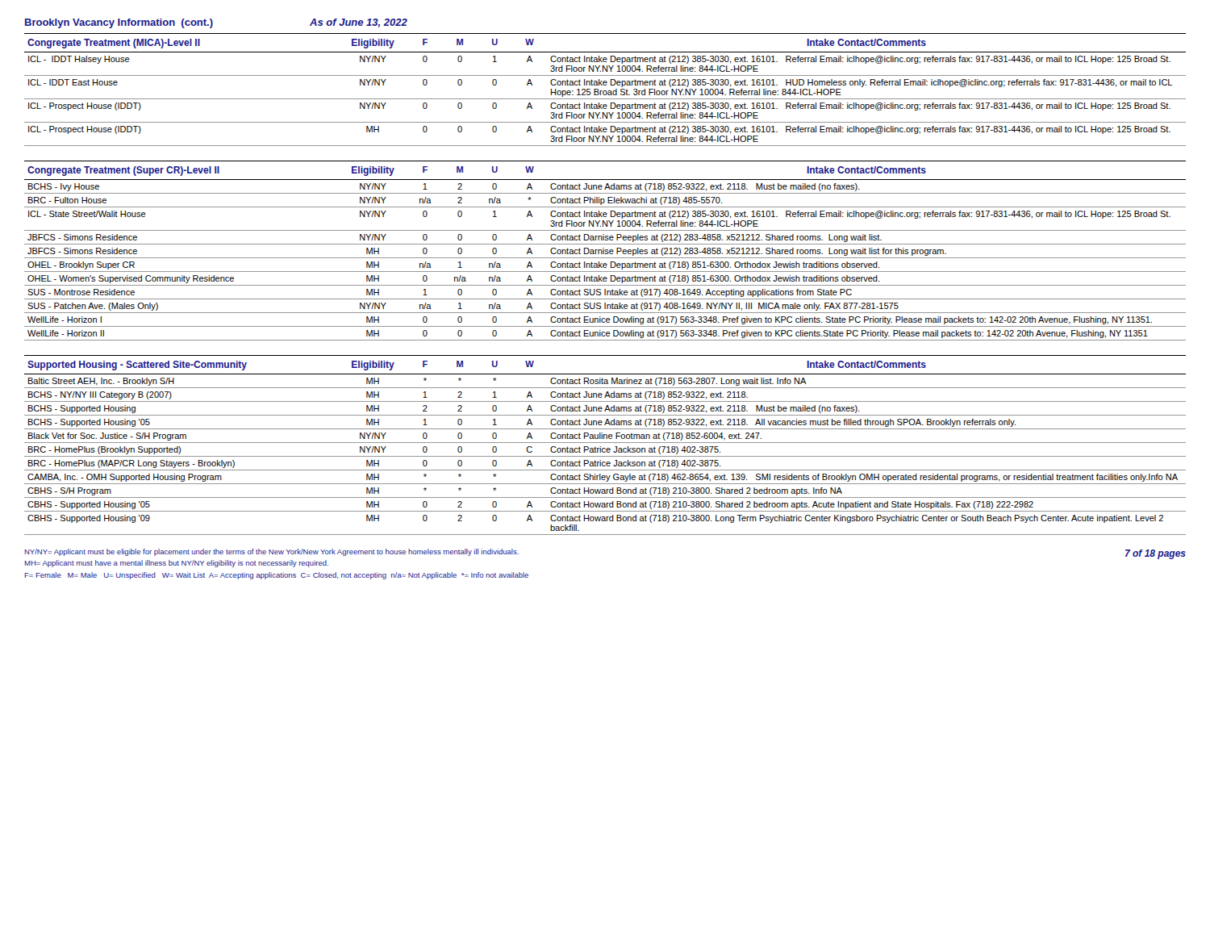Brooklyn Vacancy Information (cont.) As of June 13, 2022
| Congregate Treatment (MICA)-Level II | Eligibility | F | M | U | W | Intake Contact/Comments |
| ICL - IDDT Halsey House | NY/NY | 0 | 0 | 1 | A | Contact Intake Department at (212) 385-3030, ext. 16101. Referral Email: iclhope@iclinc.org; referrals fax: 917-831-4436, or mail to ICL Hope: 125 Broad St. 3rd Floor NY.NY 10004. Referral line: 844-ICL-HOPE |
| ICL - IDDT East House | NY/NY | 0 | 0 | 0 | A | Contact Intake Department at (212) 385-3030, ext. 16101. HUD Homeless only. Referral Email: iclhope@iclinc.org; referrals fax: 917-831-4436, or mail to ICL Hope: 125 Broad St. 3rd Floor NY.NY 10004. Referral line: 844-ICL-HOPE |
| ICL - Prospect House (IDDT) | NY/NY | 0 | 0 | 0 | A | Contact Intake Department at (212) 385-3030, ext. 16101. Referral Email: iclhope@iclinc.org; referrals fax: 917-831-4436, or mail to ICL Hope: 125 Broad St. 3rd Floor NY.NY 10004. Referral line: 844-ICL-HOPE |
| ICL - Prospect House (IDDT) | MH | 0 | 0 | 0 | A | Contact Intake Department at (212) 385-3030, ext. 16101. Referral Email: iclhope@iclinc.org; referrals fax: 917-831-4436, or mail to ICL Hope: 125 Broad St. 3rd Floor NY.NY 10004. Referral line: 844-ICL-HOPE |
| Congregate Treatment (Super CR)-Level II | Eligibility | F | M | U | W | Intake Contact/Comments |
| BCHS - Ivy House | NY/NY | 1 | 2 | 0 | A | Contact June Adams at (718) 852-9322, ext. 2118. Must be mailed (no faxes). |
| BRC - Fulton House | NY/NY | n/a | 2 | n/a | * | Contact Philip Elekwachi at (718) 485-5570. |
| ICL - State Street/Walit House | NY/NY | 0 | 0 | 1 | A | Contact Intake Department at (212) 385-3030, ext. 16101. Referral Email: iclhope@iclinc.org; referrals fax: 917-831-4436, or mail to ICL Hope: 125 Broad St. 3rd Floor NY.NY 10004. Referral line: 844-ICL-HOPE |
| JBFCS - Simons Residence | NY/NY | 0 | 0 | 0 | A | Contact Darnise Peeples at (212) 283-4858. x521212. Shared rooms. Long wait list. |
| JBFCS - Simons Residence | MH | 0 | 0 | 0 | A | Contact Darnise Peeples at (212) 283-4858. x521212. Shared rooms. Long wait list for this program. |
| OHEL - Brooklyn Super CR | MH | n/a | 1 | n/a | A | Contact Intake Department at (718) 851-6300. Orthodox Jewish traditions observed. |
| OHEL - Women's Supervised Community Residence | MH | 0 | n/a | n/a | A | Contact Intake Department at (718) 851-6300. Orthodox Jewish traditions observed. |
| SUS - Montrose Residence | MH | 1 | 0 | 0 | A | Contact SUS Intake at (917) 408-1649. Accepting applications from State PC |
| SUS - Patchen Ave. (Males Only) | NY/NY | n/a | 1 | n/a | A | Contact SUS Intake at (917) 408-1649. NY/NY II, III MICA male only. FAX 877-281-1575 |
| WellLife - Horizon I | MH | 0 | 0 | 0 | A | Contact Eunice Dowling at (917) 563-3348. Pref given to KPC clients. State PC Priority. Please mail packets to: 142-02 20th Avenue, Flushing, NY 11351. |
| WellLife - Horizon II | MH | 0 | 0 | 0 | A | Contact Eunice Dowling at (917) 563-3348. Pref given to KPC clients.State PC Priority. Please mail packets to: 142-02 20th Avenue, Flushing, NY 11351 |
| Supported Housing - Scattered Site-Community | Eligibility | F | M | U | W | Intake Contact/Comments |
| Baltic Street AEH, Inc. - Brooklyn S/H | MH | * | * | * | | Contact Rosita Marinez at (718) 563-2807. Long wait list. Info NA |
| BCHS - NY/NY III Category B (2007) | MH | 1 | 2 | 1 | A | Contact June Adams at (718) 852-9322, ext. 2118. |
| BCHS - Supported Housing | MH | 2 | 2 | 0 | A | Contact June Adams at (718) 852-9322, ext. 2118. Must be mailed (no faxes). |
| BCHS - Supported Housing '05 | MH | 1 | 0 | 1 | A | Contact June Adams at (718) 852-9322, ext. 2118. All vacancies must be filled through SPOA. Brooklyn referrals only. |
| Black Vet for Soc. Justice - S/H Program | NY/NY | 0 | 0 | 0 | A | Contact Pauline Footman at (718) 852-6004, ext. 247. |
| BRC - HomePlus (Brooklyn Supported) | NY/NY | 0 | 0 | 0 | C | Contact Patrice Jackson at (718) 402-3875. |
| BRC - HomePlus (MAP/CR Long Stayers - Brooklyn) | MH | 0 | 0 | 0 | A | Contact Patrice Jackson at (718) 402-3875. |
| CAMBA, Inc. - OMH Supported Housing Program | MH | * | * | * | | Contact Shirley Gayle at (718) 462-8654, ext. 139. SMI residents of Brooklyn OMH operated residental programs, or residential treatment facilities only.Info NA |
| CBHS - S/H Program | MH | * | * | * | | Contact Howard Bond at (718) 210-3800. Shared 2 bedroom apts. Info NA |
| CBHS - Supported Housing '05 | MH | 0 | 2 | 0 | A | Contact Howard Bond at (718) 210-3800. Shared 2 bedroom apts. Acute Inpatient and State Hospitals. Fax (718) 222-2982 |
| CBHS - Supported Housing '09 | MH | 0 | 2 | 0 | A | Contact Howard Bond at (718) 210-3800. Long Term Psychiatric Center Kingsboro Psychiatric Center or South Beach Psych Center. Acute inpatient. Level 2 backfill. |
7 of 18 pages NY/NY= Applicant must be eligible for placement under the terms of the New York/New York Agreement to house homeless mentally ill individuals.
MH= Applicant must have a mental illness but NY/NY eligibility is not necessarily required.
F= Female M= Male U= Unspecified W= Wait List A= Accepting applications C= Closed, not accepting n/a= Not Applicable *= Info not available